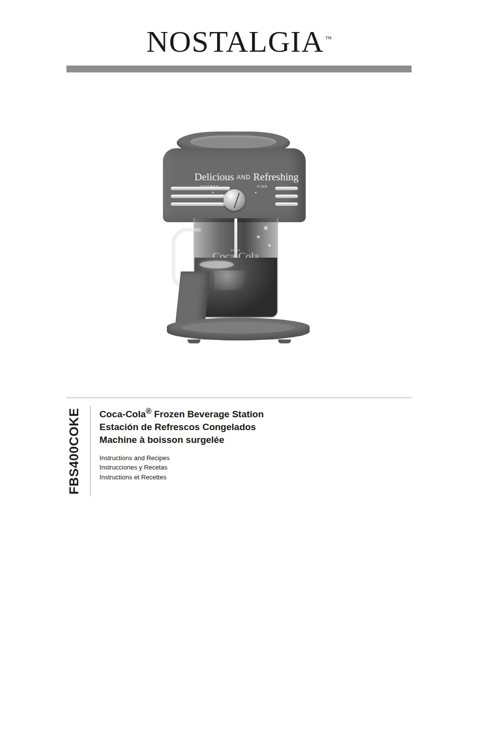NOSTALGIA™
Delicious AND Refreshing
COARSE FINE
✱ ✱ ✱
DRINKCoca-Cola
FBS400COKE
Coca-Cola® Frozen Beverage Station
Estación de Refrescos Congelados
Machine à boisson surgelée
Instructions and Recipes Instrucciones y Recetas Instructions et Recettes